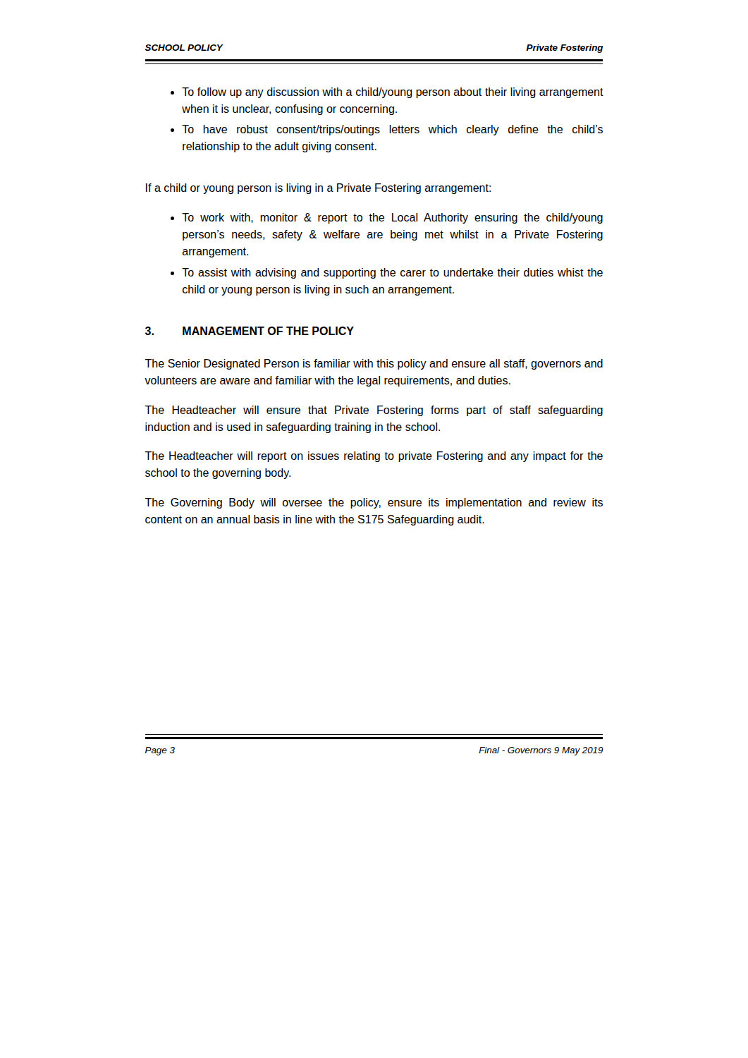SCHOOL POLICY
Private Fostering
To follow up any discussion with a child/young person about their living arrangement when it is unclear, confusing or concerning.
To have robust consent/trips/outings letters which clearly define the child’s relationship to the adult giving consent.
If a child or young person is living in a Private Fostering arrangement:
To work with, monitor & report to the Local Authority ensuring the child/young person’s needs, safety & welfare are being met whilst in a Private Fostering arrangement.
To assist with advising and supporting the carer to undertake their duties whist the child or young person is living in such an arrangement.
3. MANAGEMENT OF THE POLICY
The Senior Designated Person is familiar with this policy and ensure all staff, governors and volunteers are aware and familiar with the legal requirements, and duties.
The Headteacher will ensure that Private Fostering forms part of staff safeguarding induction and is used in safeguarding training in the school.
The Headteacher will report on issues relating to private Fostering and any impact for the school to the governing body.
The Governing Body will oversee the policy, ensure its implementation and review its content on an annual basis in line with the S175 Safeguarding audit.
Page 3
Final - Governors 9 May 2019